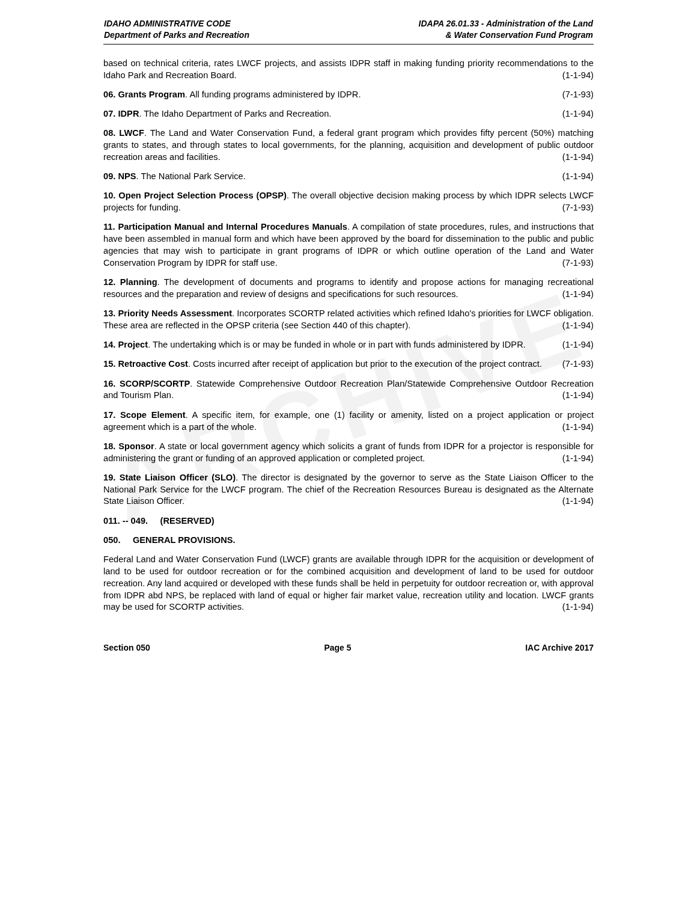ARCHIVE
| IDAHO ADMINISTRATIVE CODE Department of Parks and Recreation | IDAPA 26.01.33 - Administration of the Land & Water Conservation Fund Program |
based on technical criteria, rates LWCF projects, and assists IDPR staff in making funding priority recommendations to the Idaho Park and Recreation Board. (1-1-94)
06. Grants Program. All funding programs administered by IDPR. (7-1-93)
07. IDPR. The Idaho Department of Parks and Recreation. (1-1-94)
08. LWCF. The Land and Water Conservation Fund, a federal grant program which provides fifty percent (50%) matching grants to states, and through states to local governments, for the planning, acquisition and development of public outdoor recreation areas and facilities. (1-1-94)
09. NPS. The National Park Service. (1-1-94)
10. Open Project Selection Process (OPSP). The overall objective decision making process by which IDPR selects LWCF projects for funding. (7-1-93)
11. Participation Manual and Internal Procedures Manuals. A compilation of state procedures, rules, and instructions that have been assembled in manual form and which have been approved by the board for dissemination to the public and public agencies that may wish to participate in grant programs of IDPR or which outline operation of the Land and Water Conservation Program by IDPR for staff use. (7-1-93)
12. Planning. The development of documents and programs to identify and propose actions for managing recreational resources and the preparation and review of designs and specifications for such resources. (1-1-94)
13. Priority Needs Assessment. Incorporates SCORTP related activities which refined Idaho's priorities for LWCF obligation. These area are reflected in the OPSP criteria (see Section 440 of this chapter). (1-1-94)
14. Project. The undertaking which is or may be funded in whole or in part with funds administered by IDPR. (1-1-94)
15. Retroactive Cost. Costs incurred after receipt of application but prior to the execution of the project contract. (7-1-93)
16. SCORP/SCORTP. Statewide Comprehensive Outdoor Recreation Plan/Statewide Comprehensive Outdoor Recreation and Tourism Plan. (1-1-94)
17. Scope Element. A specific item, for example, one (1) facility or amenity, listed on a project application or project agreement which is a part of the whole. (1-1-94)
18. Sponsor. A state or local government agency which solicits a grant of funds from IDPR for a projector is responsible for administering the grant or funding of an approved application or completed project. (1-1-94)
19. State Liaison Officer (SLO). The director is designated by the governor to serve as the State Liaison Officer to the National Park Service for the LWCF program. The chief of the Recreation Resources Bureau is designated as the Alternate State Liaison Officer. (1-1-94)
011. -- 049. (RESERVED)
050. GENERAL PROVISIONS.
Federal Land and Water Conservation Fund (LWCF) grants are available through IDPR for the acquisition or development of land to be used for outdoor recreation or for the combined acquisition and development of land to be used for outdoor recreation. Any land acquired or developed with these funds shall be held in perpetuity for outdoor recreation or, with approval from IDPR abd NPS, be replaced with land of equal or higher fair market value, recreation utility and location. LWCF grants may be used for SCORTP activities. (1-1-94)
Section 050 Page 5 IAC Archive 2017